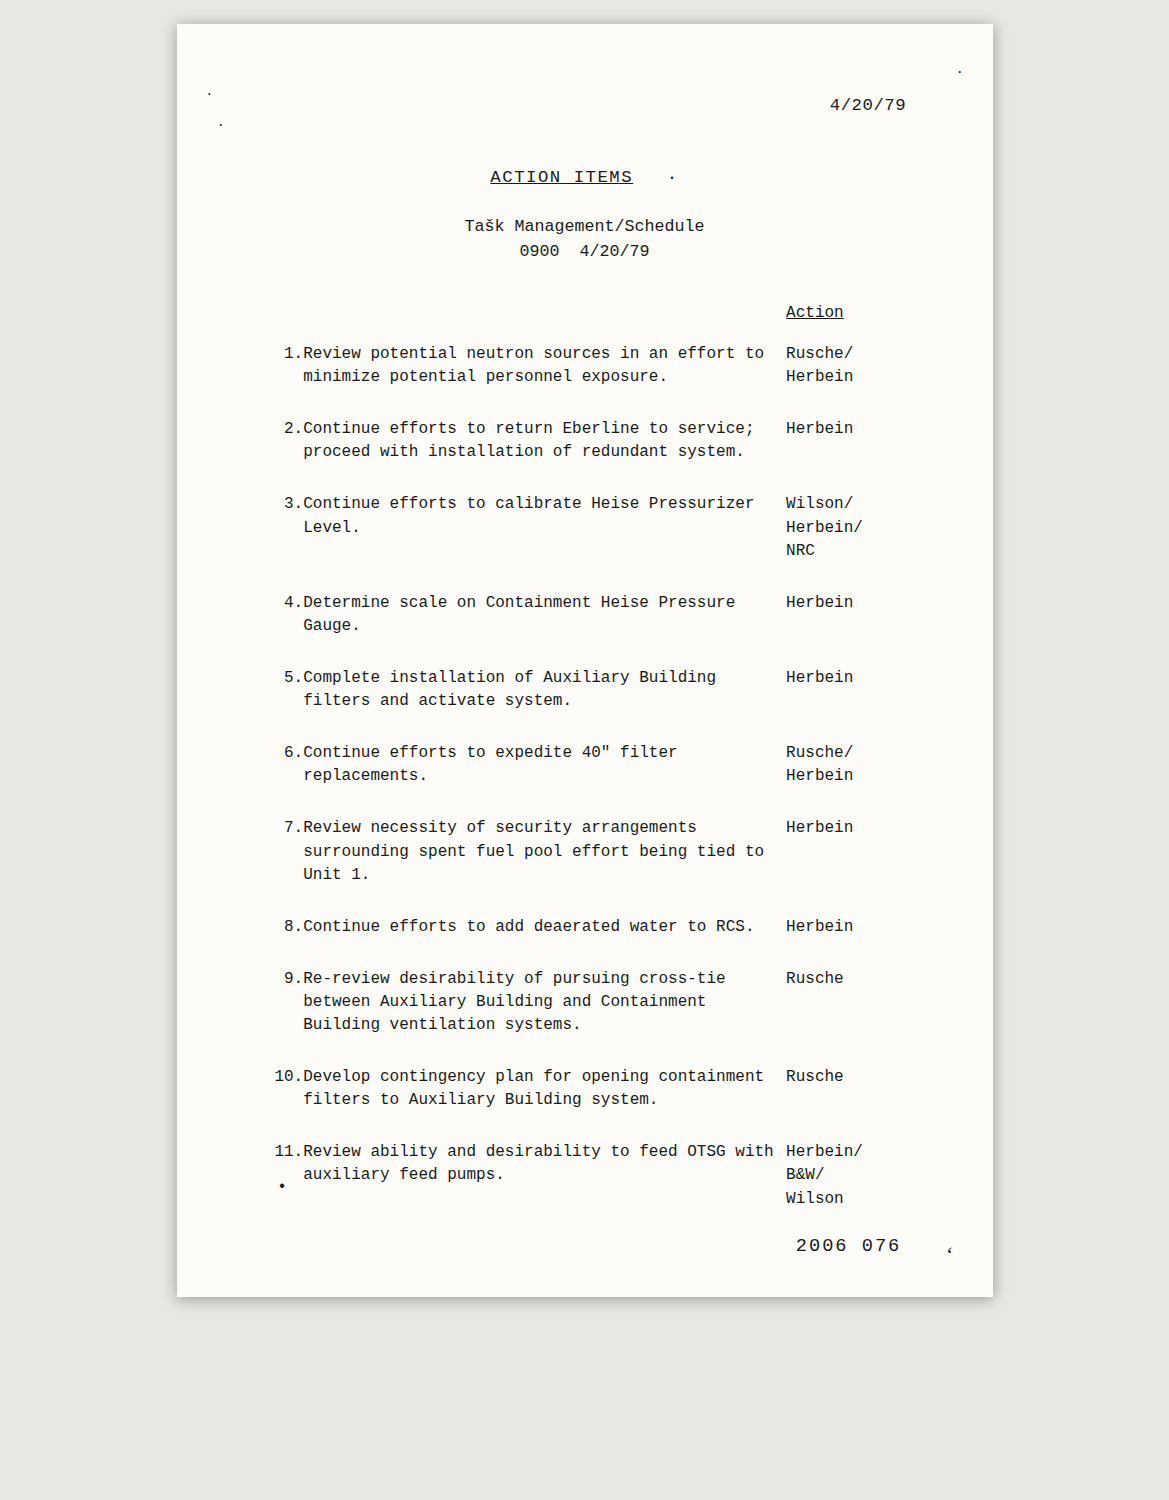. . .
4/20/79
ACTION ITEMS·
Tašk Management/Schedule
0900 4/20/79
| | | Action |
| --- | --- | --- |
| 1. | Review potential neutron sources in an effort to minimize potential personnel exposure. | Rusche/ Herbein |
| 2. | Continue efforts to return Eberline to service; proceed with installation of redundant system. | Herbein |
| 3. | Continue efforts to calibrate Heise Pressurizer Level. | Wilson/ Herbein/ NRC |
| 4. | Determine scale on Containment Heise Pressure Gauge. | Herbein |
| 5. | Complete installation of Auxiliary Building filters and activate system. | Herbein |
| 6. | Continue efforts to expedite 40" filter replacements. | Rusche/ Herbein |
| 7. | Review necessity of security arrangements surrounding spent fuel pool effort being tied to Unit 1. | Herbein |
| 8. | Continue efforts to add deaerated water to RCS. | Herbein |
| 9. | Re-review desirability of pursuing cross-tie between Auxiliary Building and Containment Building ventilation systems. | Rusche |
| 10. | Develop contingency plan for opening containment filters to Auxiliary Building system. | Rusche |
| 11. | Review ability and desirability to feed OTSG with auxiliary feed pumps. | Herbein/ B&W/ Wilson |
•
2006 076
‘